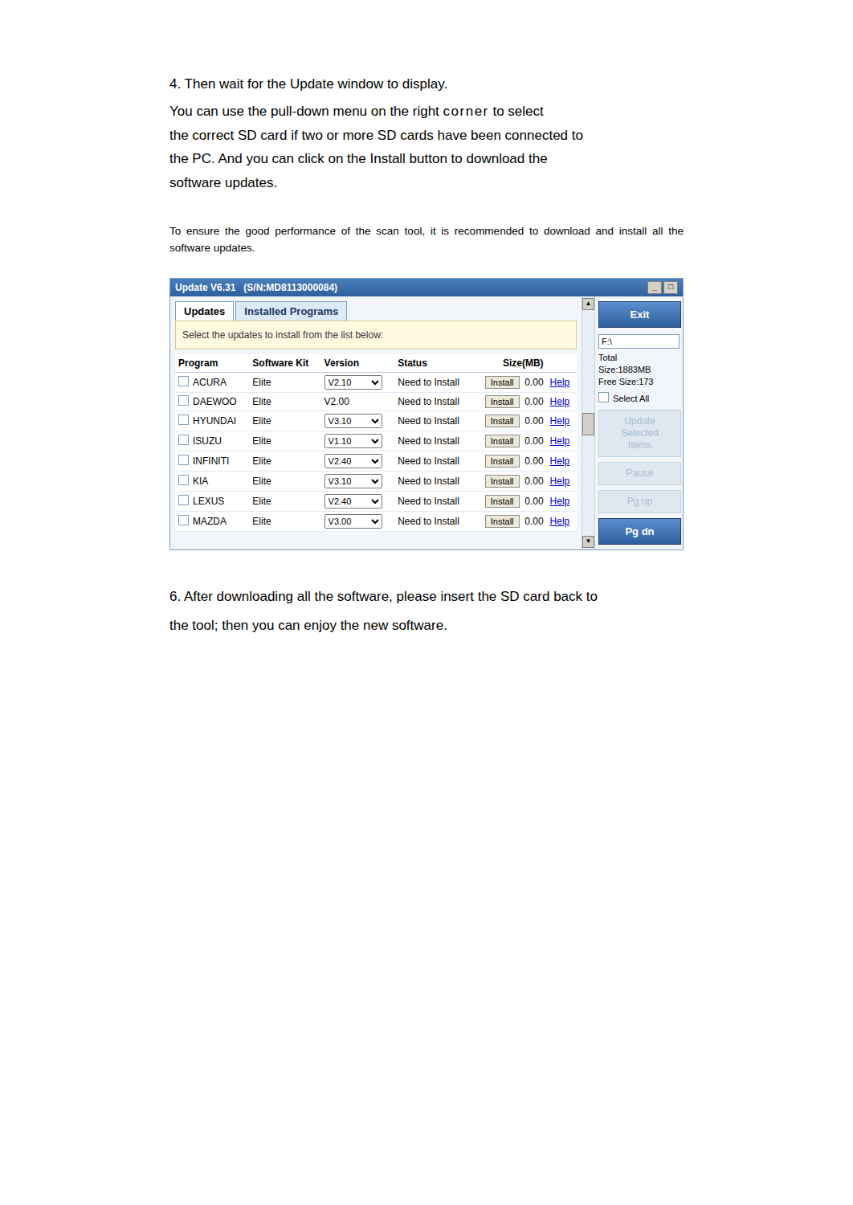4. Then wait for the Update window to display.
You can use the pull-down menu on the right corner to select
the correct SD card if two or more SD cards have been connected to
the PC. And you can click on the Install button to download the
software updates.
To ensure the good performance of the scan tool, it is recommended to download and install all the software updates.
Update V6.31 (S/N:MD8113000084)
_□
Updates
Installed Programs
Select the updates to install from the list below:
| Program | Software Kit | Version | Status | Size(MB) | |
| --- | --- | --- | --- | --- | --- |
| ACURA | Elite | V2.10 | Need to Install | Install 0.00 | Help |
| DAEWOO | Elite | V2.00 | Need to Install | Install 0.00 | Help |
| HYUNDAI | Elite | V3.10 | Need to Install | Install 0.00 | Help |
| ISUZU | Elite | V1.10 | Need to Install | Install 0.00 | Help |
| INFINITI | Elite | V2.40 | Need to Install | Install 0.00 | Help |
| KIA | Elite | V3.10 | Need to Install | Install 0.00 | Help |
| LEXUS | Elite | V2.40 | Need to Install | Install 0.00 | Help |
| MAZDA | Elite | V3.00 | Need to Install | Install 0.00 | Help |
▲
▼
Exit
F:\
Total
Size:1883MB
Free Size:173
Select All
Update
Selected
Items
Pause
Pg up
Pg dn
6. After downloading all the software, please insert the SD card back to
the tool; then you can enjoy the new software.